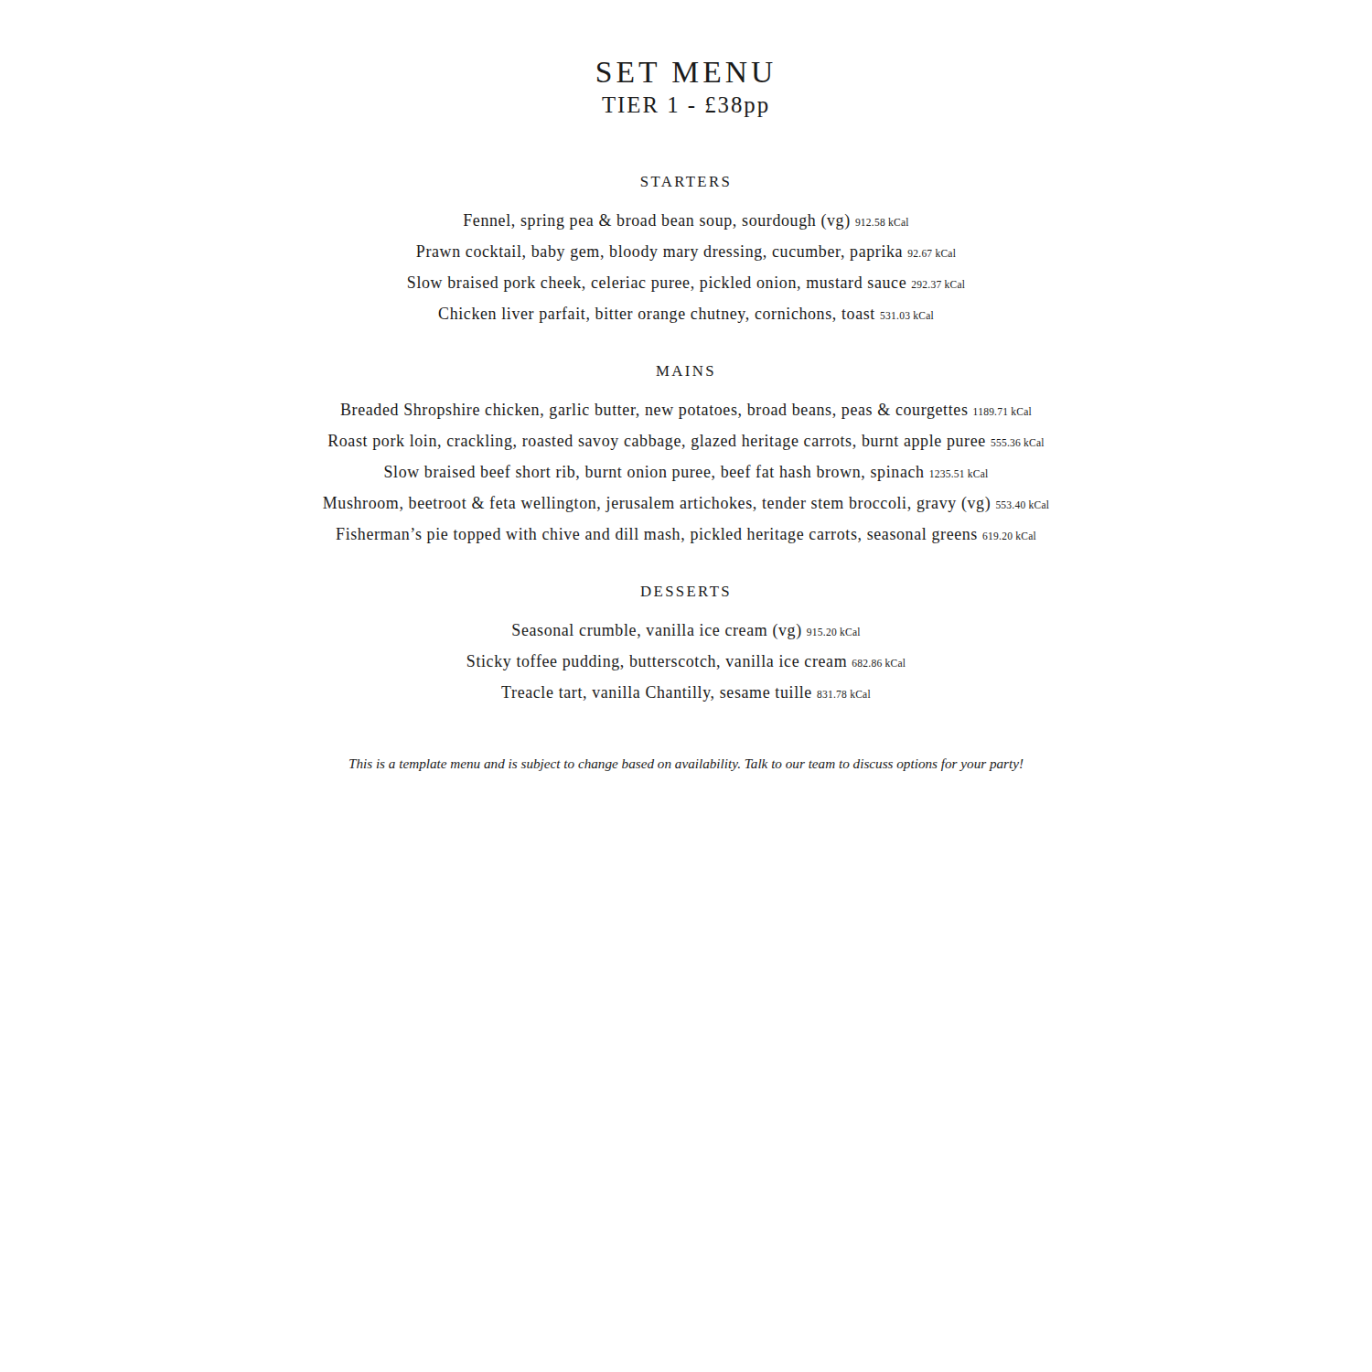SET MENU
TIER 1 - £38pp
STARTERS
Fennel, spring pea & broad bean soup, sourdough (vg) 912.58 kCal
Prawn cocktail, baby gem, bloody mary dressing, cucumber, paprika 92.67 kCal
Slow braised pork cheek, celeriac puree, pickled onion, mustard sauce 292.37 kCal
Chicken liver parfait, bitter orange chutney, cornichons, toast 531.03 kCal
MAINS
Breaded Shropshire chicken, garlic butter, new potatoes, broad beans, peas & courgettes 1189.71 kCal
Roast pork loin, crackling, roasted savoy cabbage, glazed heritage carrots, burnt apple puree 555.36 kCal
Slow braised beef short rib, burnt onion puree, beef fat hash brown, spinach 1235.51 kCal
Mushroom, beetroot & feta wellington, jerusalem artichokes, tender stem broccoli, gravy (vg) 553.40 kCal
Fisherman’s pie topped with chive and dill mash, pickled heritage carrots, seasonal greens 619.20 kCal
DESSERTS
Seasonal crumble, vanilla ice cream (vg) 915.20 kCal
Sticky toffee pudding, butterscotch, vanilla ice cream 682.86 kCal
Treacle tart, vanilla Chantilly, sesame tuille 831.78 kCal
This is a template menu and is subject to change based on availability. Talk to our team to discuss options for your party!